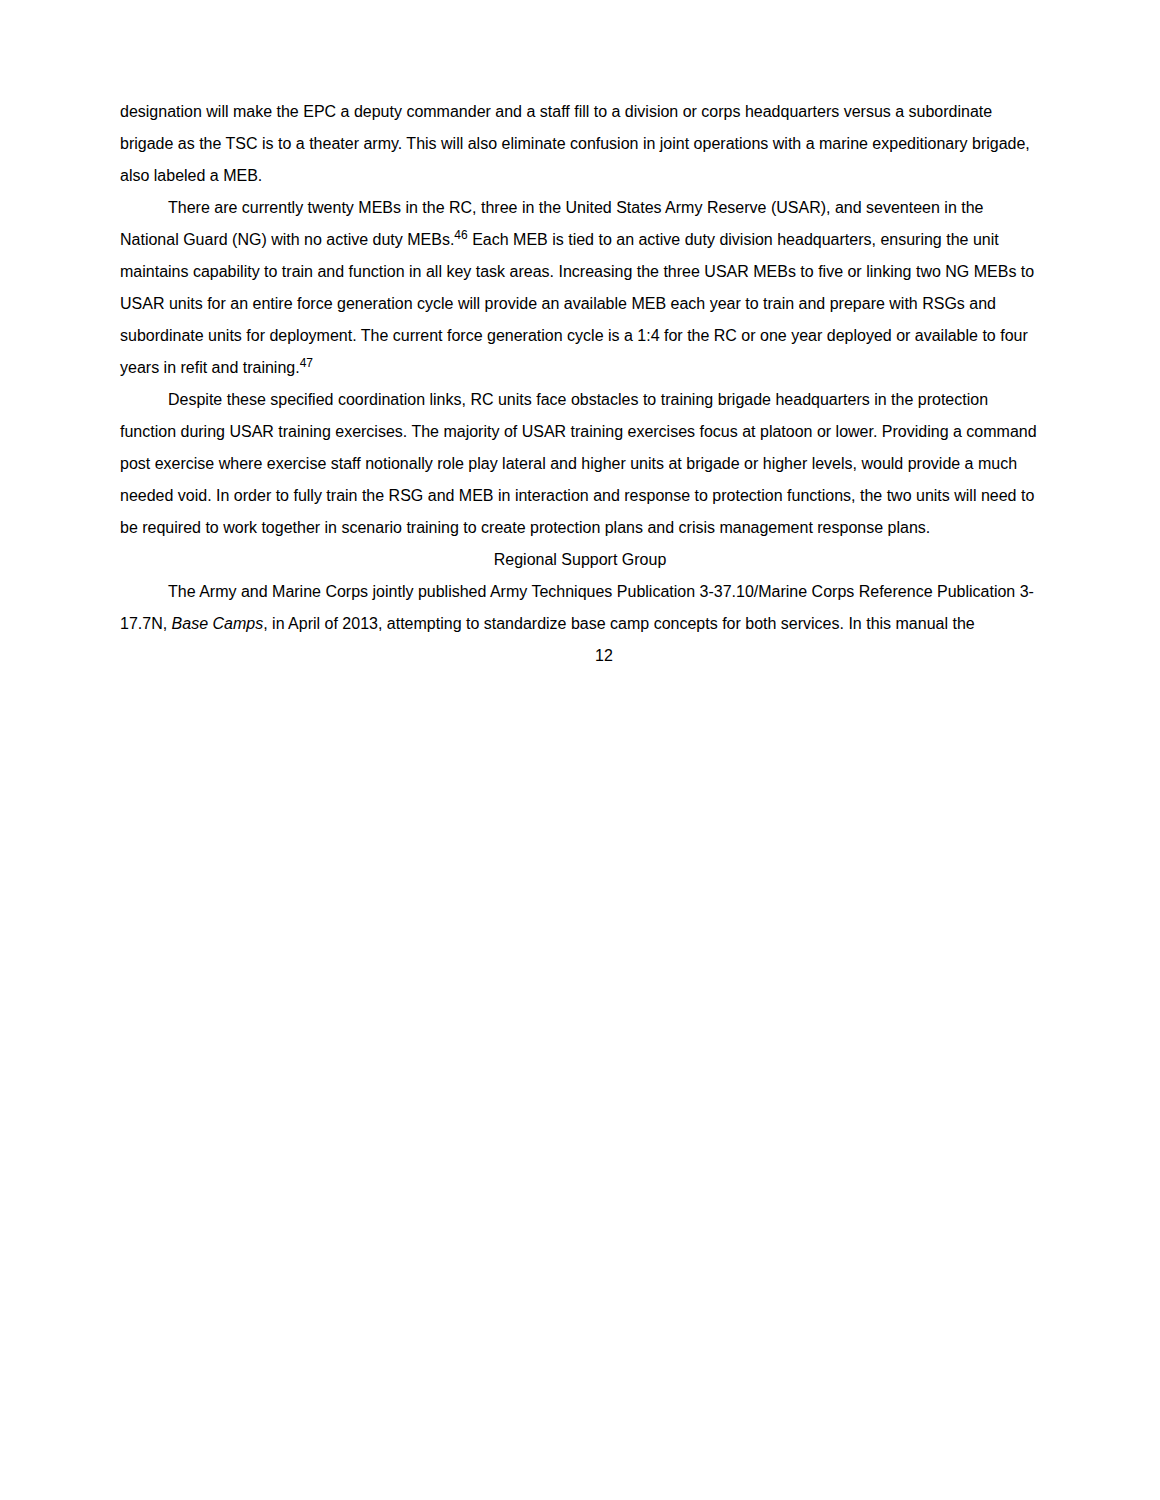designation will make the EPC a deputy commander and a staff fill to a division or corps headquarters versus a subordinate brigade as the TSC is to a theater army. This will also eliminate confusion in joint operations with a marine expeditionary brigade, also labeled a MEB.
There are currently twenty MEBs in the RC, three in the United States Army Reserve (USAR), and seventeen in the National Guard (NG) with no active duty MEBs.46 Each MEB is tied to an active duty division headquarters, ensuring the unit maintains capability to train and function in all key task areas. Increasing the three USAR MEBs to five or linking two NG MEBs to USAR units for an entire force generation cycle will provide an available MEB each year to train and prepare with RSGs and subordinate units for deployment. The current force generation cycle is a 1:4 for the RC or one year deployed or available to four years in refit and training.47
Despite these specified coordination links, RC units face obstacles to training brigade headquarters in the protection function during USAR training exercises. The majority of USAR training exercises focus at platoon or lower. Providing a command post exercise where exercise staff notionally role play lateral and higher units at brigade or higher levels, would provide a much needed void. In order to fully train the RSG and MEB in interaction and response to protection functions, the two units will need to be required to work together in scenario training to create protection plans and crisis management response plans.
Regional Support Group
The Army and Marine Corps jointly published Army Techniques Publication 3-37.10/Marine Corps Reference Publication 3-17.7N, Base Camps, in April of 2013, attempting to standardize base camp concepts for both services. In this manual the
12